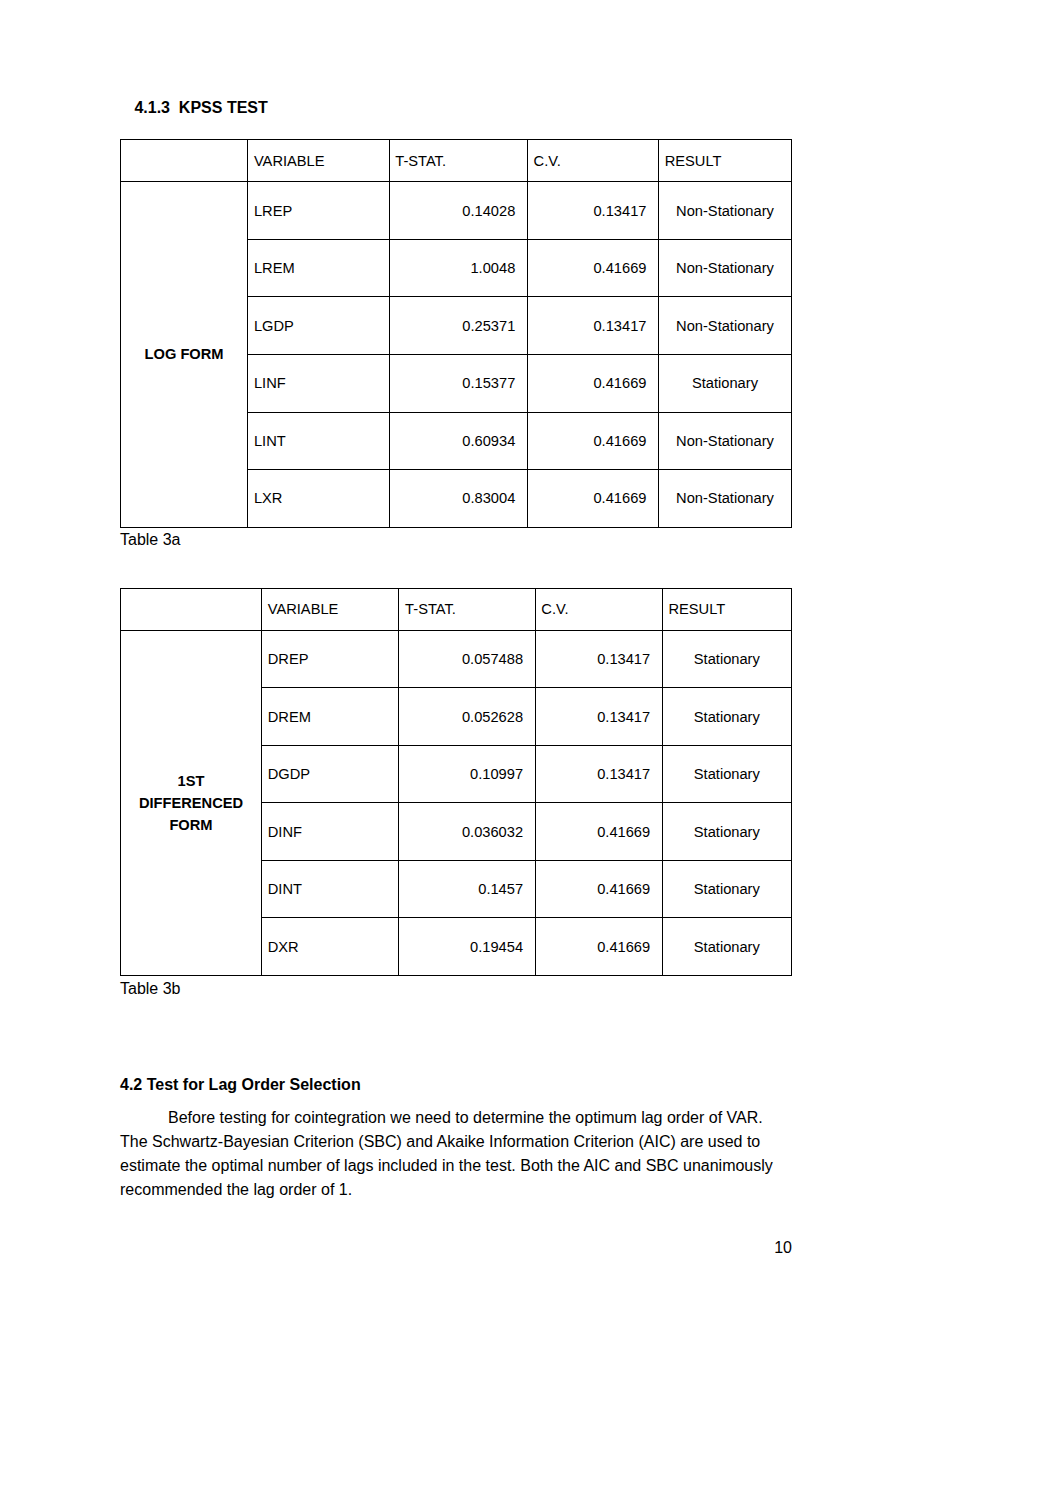4.1.3 KPSS TEST
| | VARIABLE | T-STAT. | C.V. | RESULT |
| --- | --- | --- | --- | --- |
| LOG FORM | LREP | 0.14028 | 0.13417 | Non-Stationary |
| LREM | 1.0048 | 0.41669 | Non-Stationary |
| LGDP | 0.25371 | 0.13417 | Non-Stationary |
| LINF | 0.15377 | 0.41669 | Stationary |
| LINT | 0.60934 | 0.41669 | Non-Stationary |
| LXR | 0.83004 | 0.41669 | Non-Stationary |
Table 3a
| | VARIABLE | T-STAT. | C.V. | RESULT |
| --- | --- | --- | --- | --- |
| 1ST DIFFERENCED FORM | DREP | 0.057488 | 0.13417 | Stationary |
| DREM | 0.052628 | 0.13417 | Stationary |
| DGDP | 0.10997 | 0.13417 | Stationary |
| DINF | 0.036032 | 0.41669 | Stationary |
| DINT | 0.1457 | 0.41669 | Stationary |
| DXR | 0.19454 | 0.41669 | Stationary |
Table 3b
4.2 Test for Lag Order Selection
Before testing for cointegration we need to determine the optimum lag order of VAR. The Schwartz-Bayesian Criterion (SBC) and Akaike Information Criterion (AIC) are used to estimate the optimal number of lags included in the test. Both the AIC and SBC unanimously recommended the lag order of 1.
10